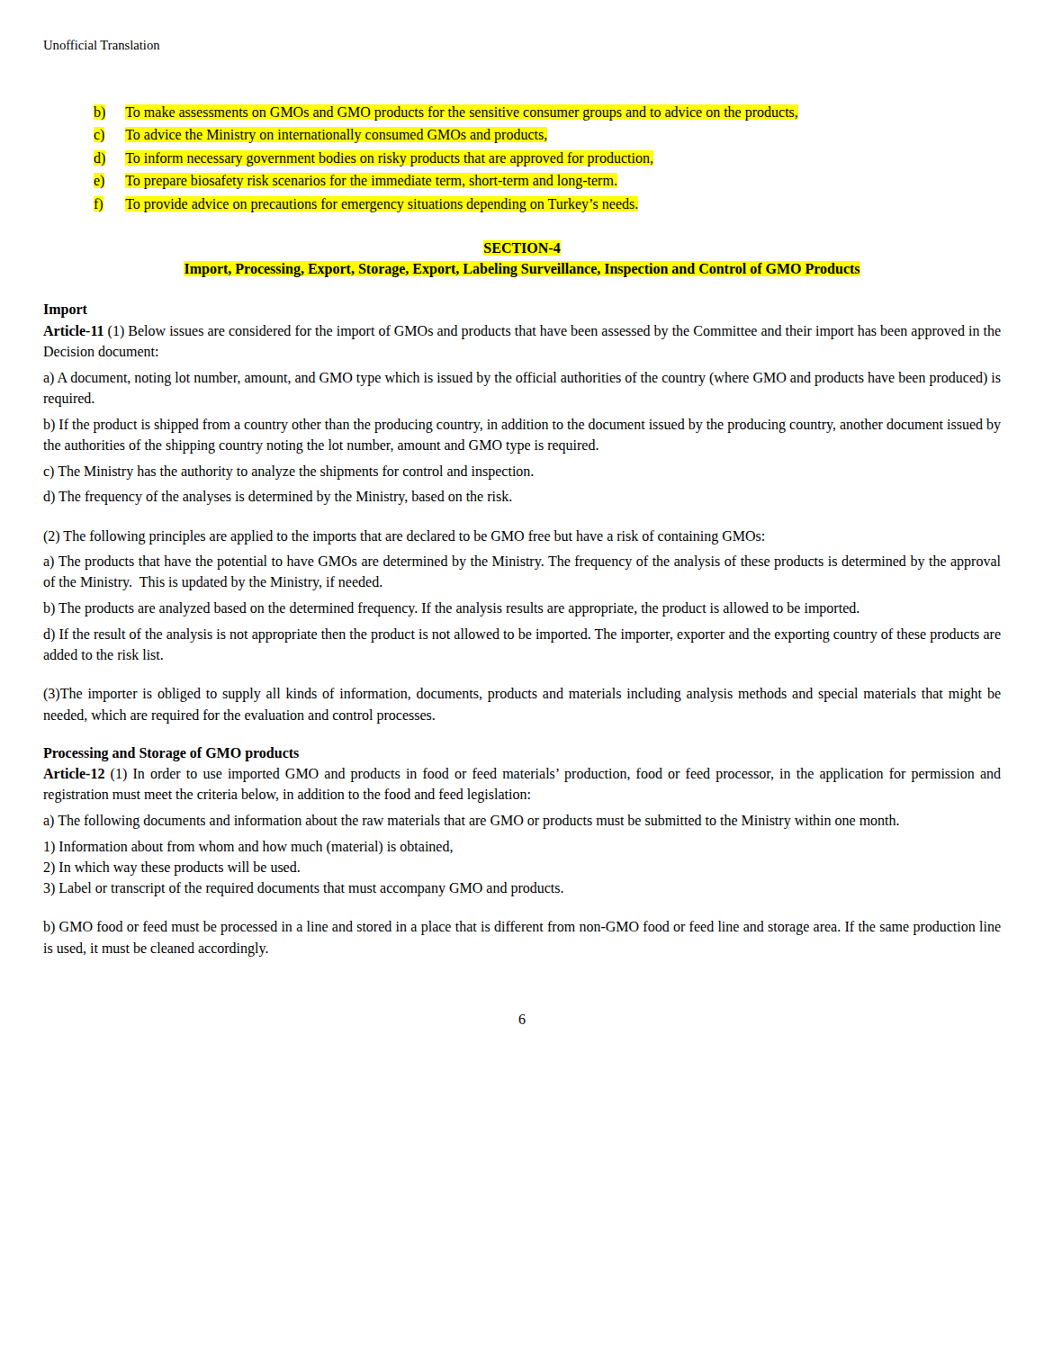Unofficial Translation
b) To make assessments on GMOs and GMO products for the sensitive consumer groups and to advice on the products,
c) To advice the Ministry on internationally consumed GMOs and products,
d) To inform necessary government bodies on risky products that are approved for production,
e) To prepare biosafety risk scenarios for the immediate term, short-term and long-term.
f) To provide advice on precautions for emergency situations depending on Turkey’s needs.
SECTION-4
Import, Processing, Export, Storage, Export, Labeling Surveillance, Inspection and Control of GMO Products
Import
Article-11 (1) Below issues are considered for the import of GMOs and products that have been assessed by the Committee and their import has been approved in the Decision document:
a) A document, noting lot number, amount, and GMO type which is issued by the official authorities of the country (where GMO and products have been produced) is required.
b) If the product is shipped from a country other than the producing country, in addition to the document issued by the producing country, another document issued by the authorities of the shipping country noting the lot number, amount and GMO type is required.
c) The Ministry has the authority to analyze the shipments for control and inspection.
d) The frequency of the analyses is determined by the Ministry, based on the risk.
(2) The following principles are applied to the imports that are declared to be GMO free but have a risk of containing GMOs:
a) The products that have the potential to have GMOs are determined by the Ministry. The frequency of the analysis of these products is determined by the approval of the Ministry. This is updated by the Ministry, if needed.
b) The products are analyzed based on the determined frequency. If the analysis results are appropriate, the product is allowed to be imported.
d) If the result of the analysis is not appropriate then the product is not allowed to be imported. The importer, exporter and the exporting country of these products are added to the risk list.
(3)The importer is obliged to supply all kinds of information, documents, products and materials including analysis methods and special materials that might be needed, which are required for the evaluation and control processes.
Processing and Storage of GMO products
Article-12 (1) In order to use imported GMO and products in food or feed materials’ production, food or feed processor, in the application for permission and registration must meet the criteria below, in addition to the food and feed legislation:
a) The following documents and information about the raw materials that are GMO or products must be submitted to the Ministry within one month.
1) Information about from whom and how much (material) is obtained,
2) In which way these products will be used.
3) Label or transcript of the required documents that must accompany GMO and products.
b) GMO food or feed must be processed in a line and stored in a place that is different from non-GMO food or feed line and storage area. If the same production line is used, it must be cleaned accordingly.
6